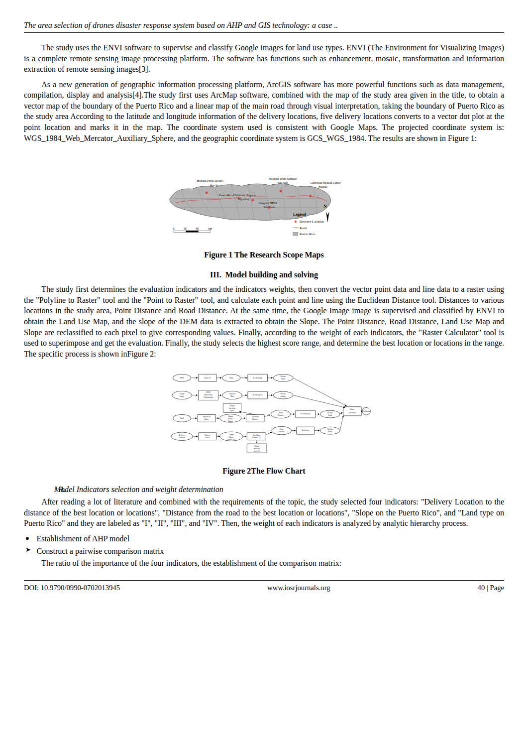The area selection of drones disaster response system based on AHP and GIS technology: a case ..
The study uses the ENVI software to supervise and classify Google images for land use types. ENVI (The Environment for Visualizing Images) is a complete remote sensing image processing platform. The software has functions such as enhancement, mosaic, transformation and information extraction of remote sensing images[3].
As a new generation of geographic information processing platform, ArcGIS software has more powerful functions such as data management, compilation, display and analysis[4].The study first uses ArcMap software, combined with the map of the study area given in the title, to obtain a vector map of the boundary of the Puerto Rico and a linear map of the main road through visual interpretation, taking the boundary of Puerto Rico as the study area According to the latitude and longitude information of the delivery locations, five delivery locations converts to a vector dot plot at the point location and marks it in the map. The coordinate system used is consistent with Google Maps. The projected coordinate system is: WGS_1984_Web_Mercator_Auxiliary_Sphere, and the geographic coordinate system is GCS_WGS_1984. The results are shown in Figure 1:
Hospital Pavia Arecibo Arecibo Hospital Pavia Santurce San Juan Caribbean Medical Center Fajardo Puerto Rico Children's Hospital Bayamon Hospital HIMA San Pablo N Legend Delivery Location Road Puerto Rico 0 30 60 km
Figure 1 The Research Scope Maps
III. Model building and solving
The study first determines the evaluation indicators and the indicators weights, then convert the vector point data and line data to a raster using the "Polyline to Raster" tool and the "Point to Raster" tool, and calculate each point and line using the Euclidean Distance tool. Distances to various locations in the study area, Point Distance and Road Distance. At the same time, the Google Image image is supervised and classified by ENVI to obtain the Land Use Map, and the slope of the DEM data is extracted to obtain the Slope. The Point Distance, Road Distance, Land Use Map and Slope are reclassified to each pixel to give corresponding values. Finally, according to the weight of each indicators, the "Raster Calculator" tool is used to superimpose and get the evaluation. Finally, the study selects the highest score range, and determine the best location or locations in the range. The specific process is shown inFigure 2:
DEM Slope (2) Slope Reclassify(4) Reclass Slope Google Image ENVI Supervisory Classification Land Use Map Reclassify (3) Reclass landuse Output direction raster Road Polyline to Raster Output Raster Dataset Euclidean Distance Road Distance Reclassify (2) Reclass Road Delivery Location Point to Raster Output Raster Dataset (2) Euclidean Distance (2) Point Distance Reclassify Reclass Point Output direction raster (2) Raster Calculator Evaluation
Figure 2The Flow Chart
A. Model Indicators selection and weight determination
After reading a lot of literature and combined with the requirements of the topic, the study selected four indicators: "Delivery Location to the distance of the best location or locations", "Distance from the road to the best location or locations", "Slope on the Puerto Rico", and "Land type on Puerto Rico" and they are labeled as "I", "II", "III", and "IV". Then, the weight of each indicators is analyzed by analytic hierarchy process.
Establishment of AHP model
Construct a pairwise comparison matrix
The ratio of the importance of the four indicators, the establishment of the comparison matrix:
DOI: 10.9790/0990-0702013945 www.iosrjournals.org 40 | Page